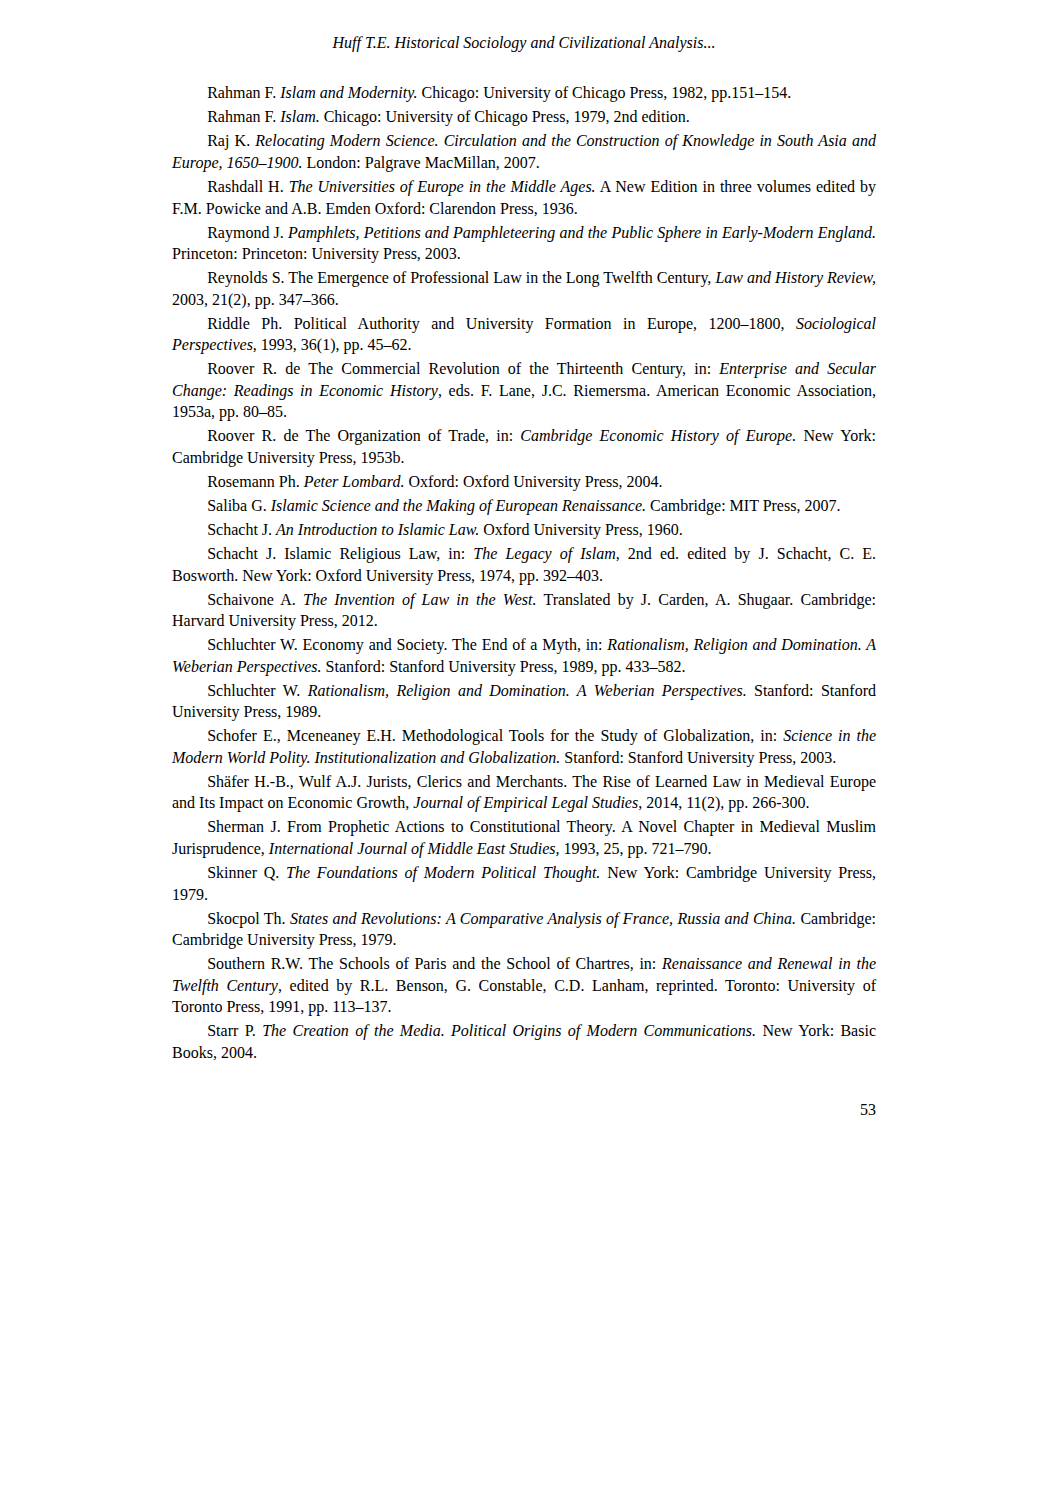Huff T.E. Historical Sociology and Civilizational Analysis...
Rahman F. Islam and Modernity. Chicago: University of Chicago Press, 1982, pp.151–154.
Rahman F. Islam. Chicago: University of Chicago Press, 1979, 2nd edition.
Raj K. Relocating Modern Science. Circulation and the Construction of Knowledge in South Asia and Europe, 1650–1900. London: Palgrave MacMillan, 2007.
Rashdall H. The Universities of Europe in the Middle Ages. A New Edition in three volumes edited by F.M. Powicke and A.B. Emden Oxford: Clarendon Press, 1936.
Raymond J. Pamphlets, Petitions and Pamphleteering and the Public Sphere in Early-Modern England. Princeton: Princeton: University Press, 2003.
Reynolds S. The Emergence of Professional Law in the Long Twelfth Century, Law and History Review, 2003, 21(2), pp. 347–366.
Riddle Ph. Political Authority and University Formation in Europe, 1200–1800, Sociological Perspectives, 1993, 36(1), pp. 45–62.
Roover R. de The Commercial Revolution of the Thirteenth Century, in: Enterprise and Secular Change: Readings in Economic History, eds. F. Lane, J.C. Riemersma. American Economic Association, 1953a, pp. 80–85.
Roover R. de The Organization of Trade, in: Cambridge Economic History of Europe. New York: Cambridge University Press, 1953b.
Rosemann Ph. Peter Lombard. Oxford: Oxford University Press, 2004.
Saliba G. Islamic Science and the Making of European Renaissance. Cambridge: MIT Press, 2007.
Schacht J. An Introduction to Islamic Law. Oxford University Press, 1960.
Schacht J. Islamic Religious Law, in: The Legacy of Islam, 2nd ed. edited by J. Schacht, C. E. Bosworth. New York: Oxford University Press, 1974, pp. 392–403.
Schaivone A. The Invention of Law in the West. Translated by J. Carden, A. Shugaar. Cambridge: Harvard University Press, 2012.
Schluchter W. Economy and Society. The End of a Myth, in: Rationalism, Religion and Domination. A Weberian Perspectives. Stanford: Stanford University Press, 1989, pp. 433–582.
Schluchter W. Rationalism, Religion and Domination. A Weberian Perspectives. Stanford: Stanford University Press, 1989.
Schofer E., Mceneaney E.H. Methodological Tools for the Study of Globalization, in: Science in the Modern World Polity. Institutionalization and Globalization. Stanford: Stanford University Press, 2003.
Shäfer H.-B., Wulf A.J. Jurists, Clerics and Merchants. The Rise of Learned Law in Medieval Europe and Its Impact on Economic Growth, Journal of Empirical Legal Studies, 2014, 11(2), pp. 266-300.
Sherman J. From Prophetic Actions to Constitutional Theory. A Novel Chapter in Medieval Muslim Jurisprudence, International Journal of Middle East Studies, 1993, 25, pp. 721–790.
Skinner Q. The Foundations of Modern Political Thought. New York: Cambridge University Press, 1979.
Skocpol Th. States and Revolutions: A Comparative Analysis of France, Russia and China. Cambridge: Cambridge University Press, 1979.
Southern R.W. The Schools of Paris and the School of Chartres, in: Renaissance and Renewal in the Twelfth Century, edited by R.L. Benson, G. Constable, C.D. Lanham, reprinted. Toronto: University of Toronto Press, 1991, pp. 113–137.
Starr P. The Creation of the Media. Political Origins of Modern Communications. New York: Basic Books, 2004.
53